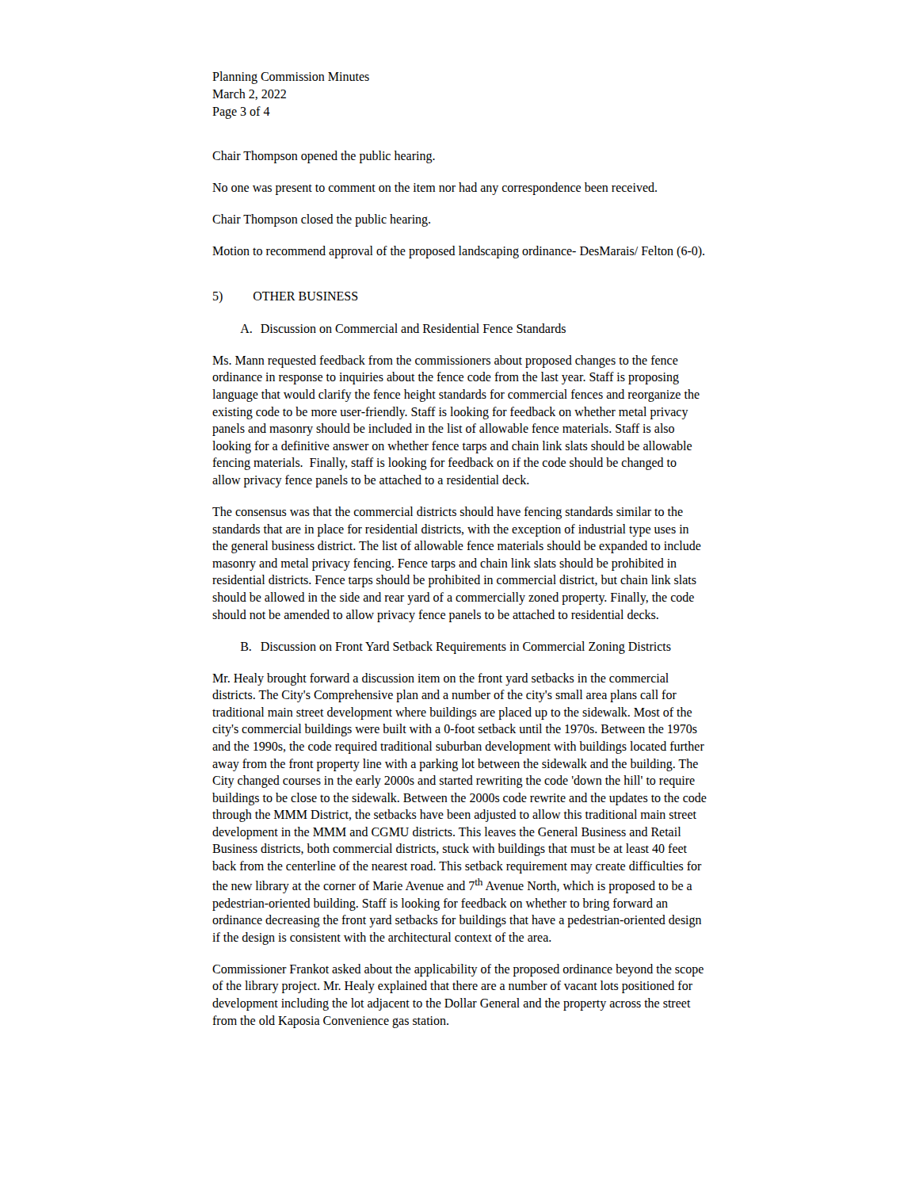Planning Commission Minutes
March 2, 2022
Page 3 of 4
Chair Thompson opened the public hearing.
No one was present to comment on the item nor had any correspondence been received.
Chair Thompson closed the public hearing.
Motion to recommend approval of the proposed landscaping ordinance- DesMarais/ Felton (6-0).
5) OTHER BUSINESS
A. Discussion on Commercial and Residential Fence Standards
Ms. Mann requested feedback from the commissioners about proposed changes to the fence ordinance in response to inquiries about the fence code from the last year. Staff is proposing language that would clarify the fence height standards for commercial fences and reorganize the existing code to be more user-friendly. Staff is looking for feedback on whether metal privacy panels and masonry should be included in the list of allowable fence materials. Staff is also looking for a definitive answer on whether fence tarps and chain link slats should be allowable fencing materials. Finally, staff is looking for feedback on if the code should be changed to allow privacy fence panels to be attached to a residential deck.
The consensus was that the commercial districts should have fencing standards similar to the standards that are in place for residential districts, with the exception of industrial type uses in the general business district. The list of allowable fence materials should be expanded to include masonry and metal privacy fencing. Fence tarps and chain link slats should be prohibited in residential districts. Fence tarps should be prohibited in commercial district, but chain link slats should be allowed in the side and rear yard of a commercially zoned property. Finally, the code should not be amended to allow privacy fence panels to be attached to residential decks.
B. Discussion on Front Yard Setback Requirements in Commercial Zoning Districts
Mr. Healy brought forward a discussion item on the front yard setbacks in the commercial districts. The City's Comprehensive plan and a number of the city's small area plans call for traditional main street development where buildings are placed up to the sidewalk. Most of the city's commercial buildings were built with a 0-foot setback until the 1970s. Between the 1970s and the 1990s, the code required traditional suburban development with buildings located further away from the front property line with a parking lot between the sidewalk and the building. The City changed courses in the early 2000s and started rewriting the code 'down the hill' to require buildings to be close to the sidewalk. Between the 2000s code rewrite and the updates to the code through the MMM District, the setbacks have been adjusted to allow this traditional main street development in the MMM and CGMU districts. This leaves the General Business and Retail Business districts, both commercial districts, stuck with buildings that must be at least 40 feet back from the centerline of the nearest road. This setback requirement may create difficulties for the new library at the corner of Marie Avenue and 7th Avenue North, which is proposed to be a pedestrian-oriented building. Staff is looking for feedback on whether to bring forward an ordinance decreasing the front yard setbacks for buildings that have a pedestrian-oriented design if the design is consistent with the architectural context of the area.
Commissioner Frankot asked about the applicability of the proposed ordinance beyond the scope of the library project. Mr. Healy explained that there are a number of vacant lots positioned for development including the lot adjacent to the Dollar General and the property across the street from the old Kaposia Convenience gas station.